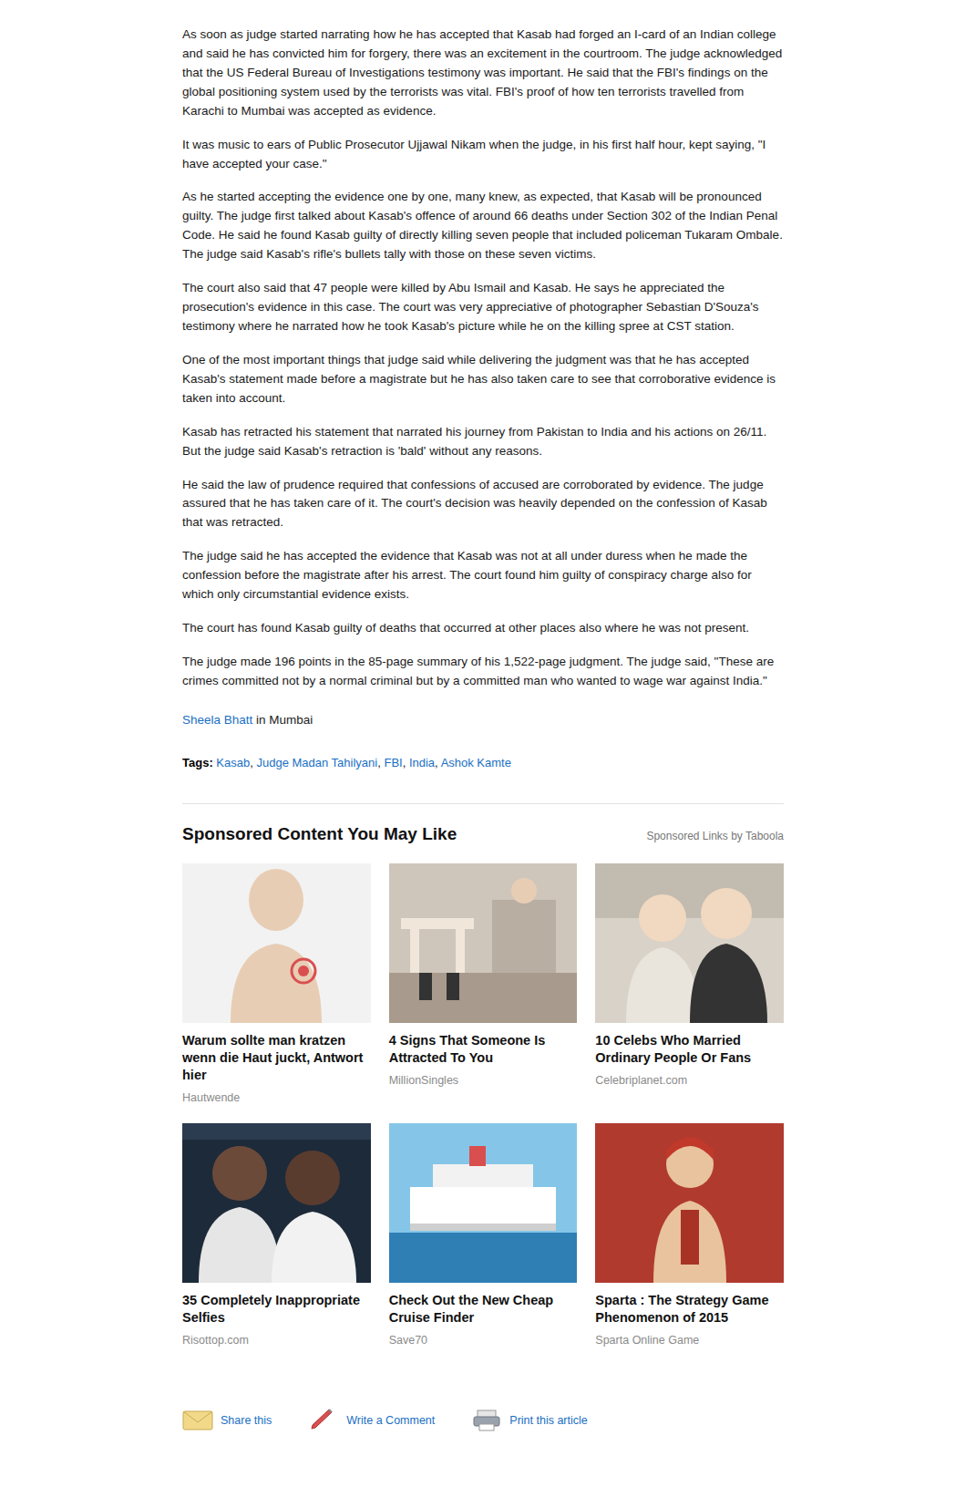As soon as judge started narrating how he has accepted that Kasab had forged an I-card of an Indian college and said he has convicted him for forgery, there was an excitement in the courtroom. The judge acknowledged that the US Federal Bureau of Investigations testimony was important. He said that the FBI's findings on the global positioning system used by the terrorists was vital. FBI's proof of how ten terrorists travelled from Karachi to Mumbai was accepted as evidence.
It was music to ears of Public Prosecutor Ujjawal Nikam when the judge, in his first half hour, kept saying, "I have accepted your case."
As he started accepting the evidence one by one, many knew, as expected, that Kasab will be pronounced guilty. The judge first talked about Kasab's offence of around 66 deaths under Section 302 of the Indian Penal Code. He said he found Kasab guilty of directly killing seven people that included policeman Tukaram Ombale. The judge said Kasab's rifle's bullets tally with those on these seven victims.
The court also said that 47 people were killed by Abu Ismail and Kasab. He says he appreciated the prosecution's evidence in this case. The court was very appreciative of photographer Sebastian D'Souza's testimony where he narrated how he took Kasab's picture while he on the killing spree at CST station.
One of the most important things that judge said while delivering the judgment was that he has accepted Kasab's statement made before a magistrate but he has also taken care to see that corroborative evidence is taken into account.
Kasab has retracted his statement that narrated his journey from Pakistan to India and his actions on 26/11. But the judge said Kasab's retraction is 'bald' without any reasons.
He said the law of prudence required that confessions of accused are corroborated by evidence. The judge assured that he has taken care of it. The court's decision was heavily depended on the confession of Kasab that was retracted.
The judge said he has accepted the evidence that Kasab was not at all under duress when he made the confession before the magistrate after his arrest. The court found him guilty of conspiracy charge also for which only circumstantial evidence exists.
The court has found Kasab guilty of deaths that occurred at other places also where he was not present.
The judge made 196 points in the 85-page summary of his 1,522-page judgment. The judge said, "These are crimes committed not by a normal criminal but by a committed man who wanted to wage war against India."
Sheela Bhatt in Mumbai
Tags: Kasab, Judge Madan Tahilyani, FBI, India, Ashok Kamte
Sponsored Content You May Like
Sponsored Links by Taboola
Warum sollte man kratzen wenn die Haut juckt, Antwort hier
Hautwende
4 Signs That Someone Is Attracted To You
MillionSingles
10 Celebs Who Married Ordinary People Or Fans
Celebriplanet.com
35 Completely Inappropriate Selfies
Risottop.com
Check Out the New Cheap Cruise Finder
Save70
Sparta : The Strategy Game Phenomenon of 2015
Sparta Online Game
Share this
Write a Comment
Print this article